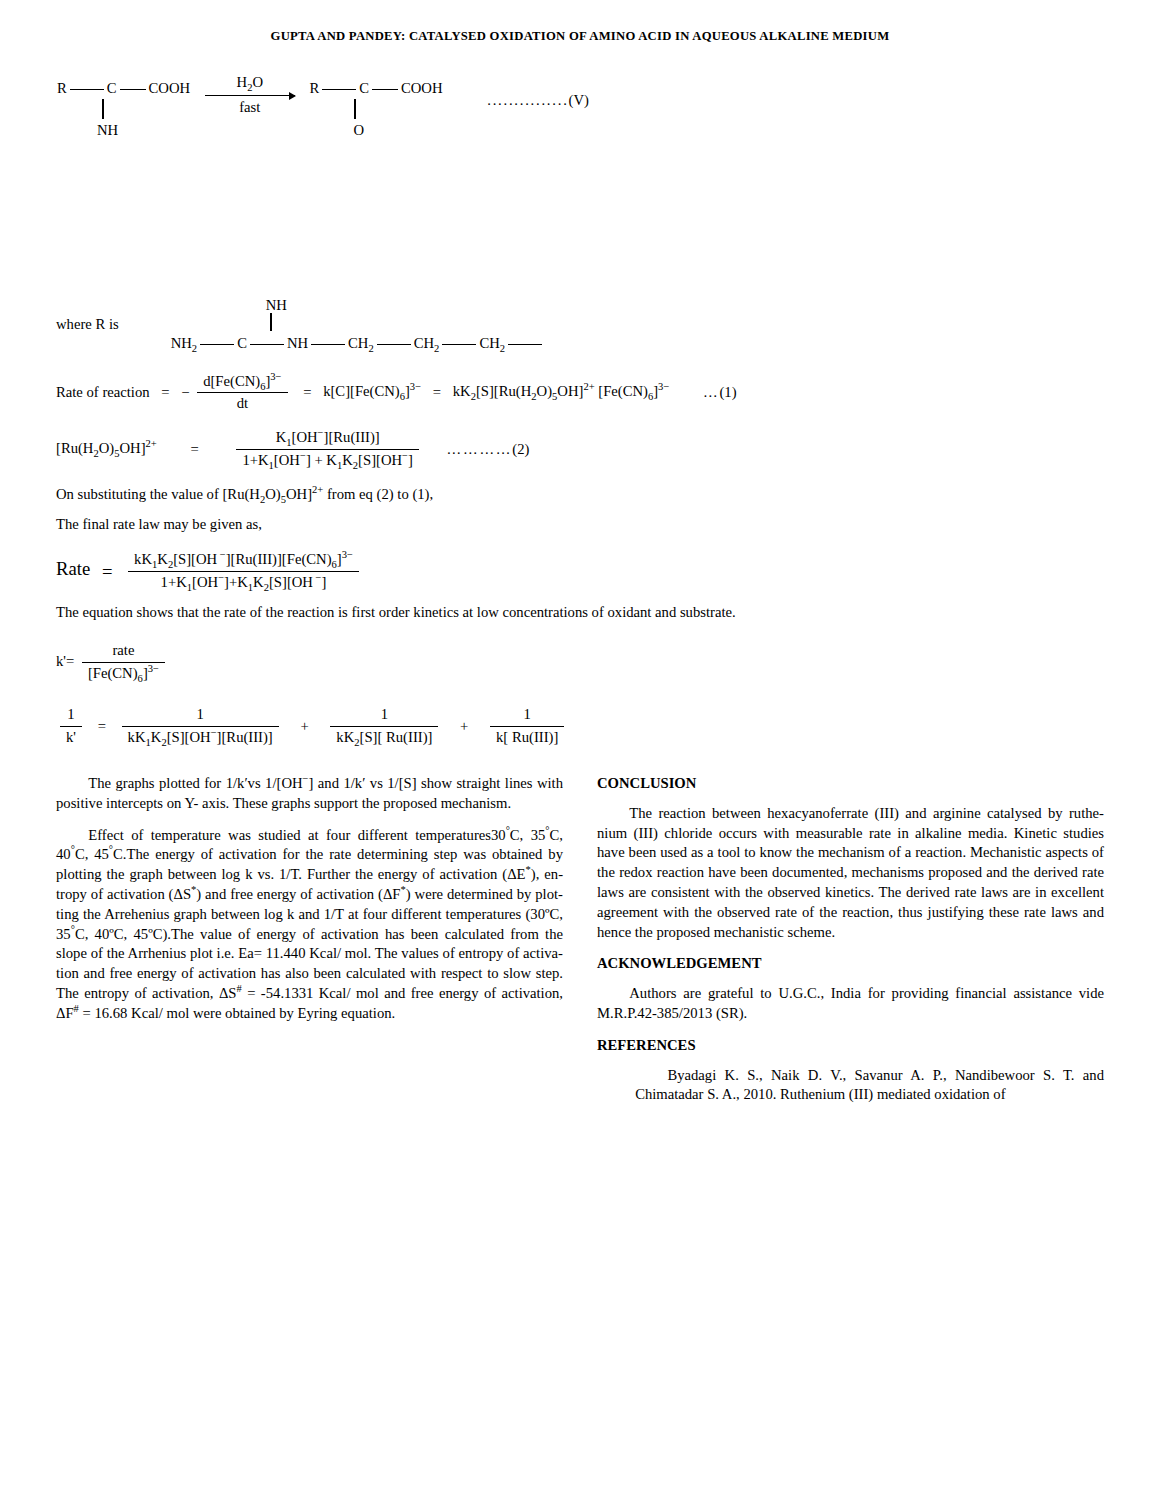GUPTA AND PANDEY: CATALYSED OXIDATION OF AMINO ACID IN AQUEOUS ALKALINE MEDIUM
R C COOH
NH
H2O
fast
R C COOH
O
...............(V)
where R is
NH
NH2 C NH CH2 CH2 CH2
Rate of reaction = − d[Fe(CN)6]3− dt = k[C][Fe(CN)6]3− = kK2[S][Ru(H2O)5OH]2+ [Fe(CN)6]3− …(1)
[Ru(H2O)5OH]2+ = K1[OH−][Ru(III)] 1+K1[OH−] + K1K2[S][OH−] …………(2)
On substituting the value of [Ru(H2O)5OH]2+ from eq (2) to (1),
The final rate law may be given as,
Rate = kK1K2[S][OH −][Ru(III)][Fe(CN)6]3− 1+K1[OH−]+K1K2[S][OH −]
The equation shows that the rate of the reaction is first order kinetics at low concentrations of oxidant and substrate.
k'= rate [Fe(CN)6]3−
1 k' = 1 kK1K2[S][OH−][Ru(III)] + 1 kK2[S][ Ru(III)] + 1 k[ Ru(III)]
The graphs plotted for 1/k′vs 1/[OH−] and 1/k′ vs 1/[S] show straight lines with positive intercepts on Y- axis. These graphs support the proposed mechanism.
Effect of temperature was studied at four different temperatures30°C, 35°C, 40°C, 45°C.The energy of activation for the rate determining step was obtained by plotting the graph between log k vs. 1/T. Further the energy of activation (ΔE*), entropy of activation (ΔS*) and free energy of activation (ΔF*) were determined by plotting the Arrehenius graph between log k and 1/T at four different temperatures (30ºC, 35°C, 40ºC, 45ºC).The value of energy of activation has been calculated from the slope of the Arrhenius plot i.e. Ea= 11.440 Kcal/ mol. The values of entropy of activation and free energy of activation has also been calculated with respect to slow step. The entropy of activation, ΔS# = -54.1331 Kcal/ mol and free energy of activation, ΔF# = 16.68 Kcal/ mol were obtained by Eyring equation.
Conclusion
The reaction between hexacyanoferrate (III) and arginine catalysed by ruthenium (III) chloride occurs with measurable rate in alkaline media. Kinetic studies have been used as a tool to know the mechanism of a reaction. Mechanistic aspects of the redox reaction have been documented, mechanisms proposed and the derived rate laws are consistent with the observed kinetics. The derived rate laws are in excellent agreement with the observed rate of the reaction, thus justifying these rate laws and hence the proposed mechanistic scheme.
Acknowledgement
Authors are grateful to U.G.C., India for providing financial assistance vide M.R.P.42-385/2013 (SR).
References
Byadagi K. S., Naik D. V., Savanur A. P., Nandibewoor S. T. and Chimatadar S. A., 2010. Ruthenium (III) mediated oxidation of